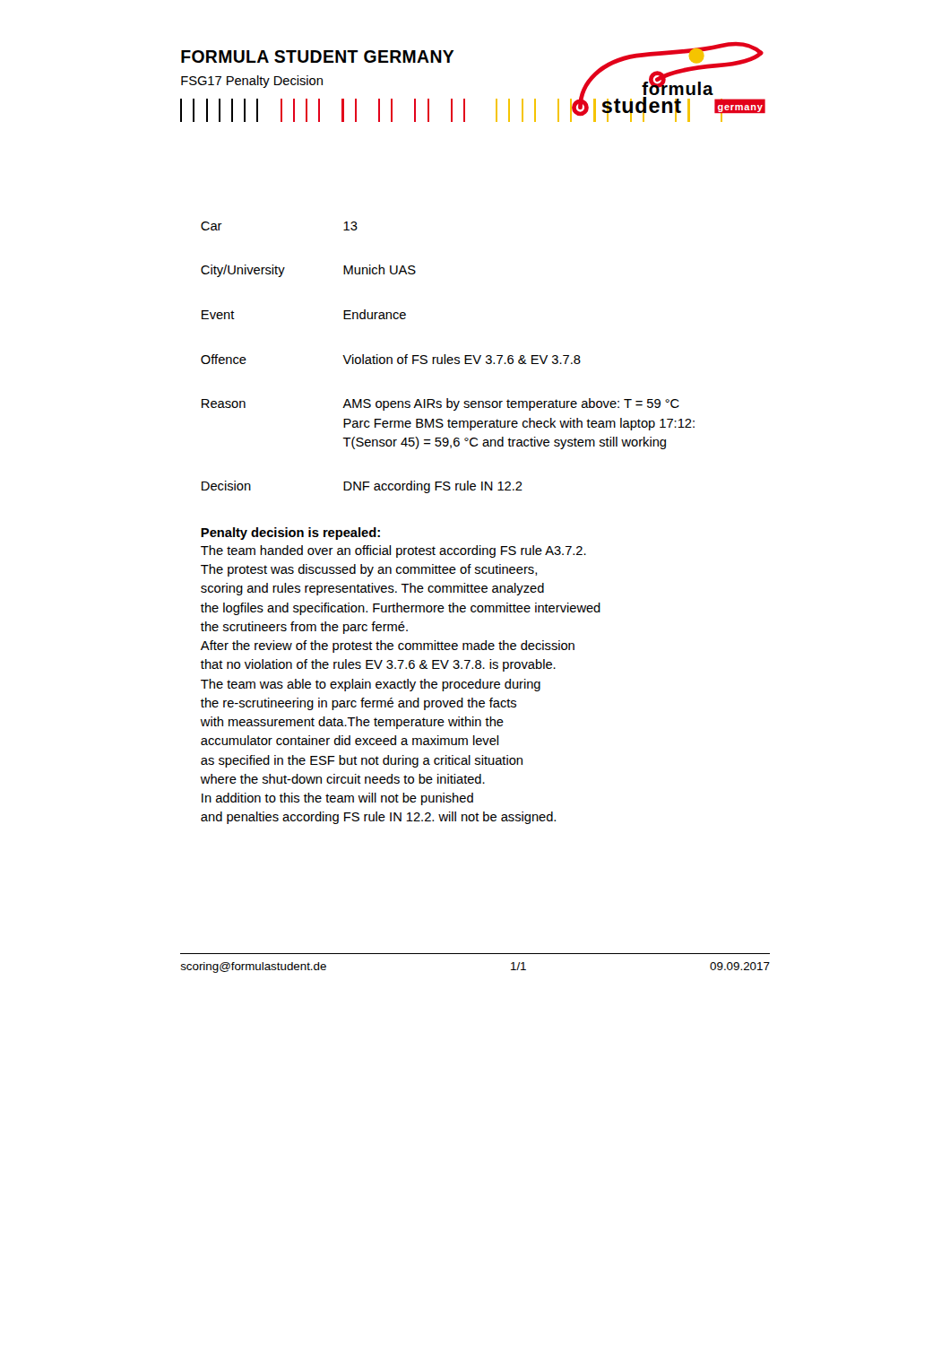Formula Student Germany formula student germany
FORMULA STUDENT GERMANY
FSG17 Penalty Decision
| Car | 13 |
| City/University | Munich UAS |
| Event | Endurance |
| Offence | Violation of FS rules EV 3.7.6 & EV 3.7.8 |
| Reason | AMS opens AIRs by sensor temperature above: T = 59 °C Parc Ferme BMS temperature check with team laptop 17:12: T(Sensor 45) = 59,6 °C and tractive system still working |
| Decision | DNF according FS rule IN 12.2 |
Penalty decision is repealed:
The team handed over an official protest according FS rule A3.7.2.
The protest was discussed by an committee of scutineers,
scoring and rules representatives. The committee analyzed
the logfiles and specification. Furthermore the committee interviewed
the scrutineers from the parc fermé.
After the review of the protest the committee made the decission
that no violation of the rules EV 3.7.6 & EV 3.7.8. is provable.
The team was able to explain exactly the procedure during
the re-scrutineering in parc fermé and proved the facts
with meassurement data.The temperature within the
accumulator container did exceed a maximum level
as specified in the ESF but not during a critical situation
where the shut-down circuit needs to be initiated.
In addition to this the team will not be punished
and penalties according FS rule IN 12.2. will not be assigned.
scoring@formulastudent.de
1/1
09.09.2017